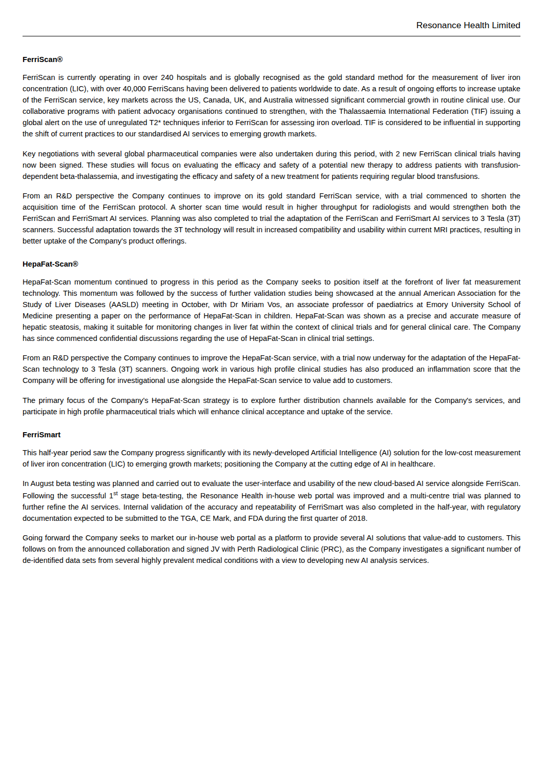Resonance Health Limited
FerriScan®
FerriScan is currently operating in over 240 hospitals and is globally recognised as the gold standard method for the measurement of liver iron concentration (LIC), with over 40,000 FerriScans having been delivered to patients worldwide to date. As a result of ongoing efforts to increase uptake of the FerriScan service, key markets across the US, Canada, UK, and Australia witnessed significant commercial growth in routine clinical use. Our collaborative programs with patient advocacy organisations continued to strengthen, with the Thalassaemia International Federation (TIF) issuing a global alert on the use of unregulated T2* techniques inferior to FerriScan for assessing iron overload. TIF is considered to be influential in supporting the shift of current practices to our standardised AI services to emerging growth markets.
Key negotiations with several global pharmaceutical companies were also undertaken during this period, with 2 new FerriScan clinical trials having now been signed. These studies will focus on evaluating the efficacy and safety of a potential new therapy to address patients with transfusion-dependent beta-thalassemia, and investigating the efficacy and safety of a new treatment for patients requiring regular blood transfusions.
From an R&D perspective the Company continues to improve on its gold standard FerriScan service, with a trial commenced to shorten the acquisition time of the FerriScan protocol. A shorter scan time would result in higher throughput for radiologists and would strengthen both the FerriScan and FerriSmart AI services. Planning was also completed to trial the adaptation of the FerriScan and FerriSmart AI services to 3 Tesla (3T) scanners. Successful adaptation towards the 3T technology will result in increased compatibility and usability within current MRI practices, resulting in better uptake of the Company's product offerings.
HepaFat-Scan®
HepaFat-Scan momentum continued to progress in this period as the Company seeks to position itself at the forefront of liver fat measurement technology. This momentum was followed by the success of further validation studies being showcased at the annual American Association for the Study of Liver Diseases (AASLD) meeting in October, with Dr Miriam Vos, an associate professor of paediatrics at Emory University School of Medicine presenting a paper on the performance of HepaFat-Scan in children. HepaFat-Scan was shown as a precise and accurate measure of hepatic steatosis, making it suitable for monitoring changes in liver fat within the context of clinical trials and for general clinical care. The Company has since commenced confidential discussions regarding the use of HepaFat-Scan in clinical trial settings.
From an R&D perspective the Company continues to improve the HepaFat-Scan service, with a trial now underway for the adaptation of the HepaFat-Scan technology to 3 Tesla (3T) scanners. Ongoing work in various high profile clinical studies has also produced an inflammation score that the Company will be offering for investigational use alongside the HepaFat-Scan service to value add to customers.
The primary focus of the Company's HepaFat-Scan strategy is to explore further distribution channels available for the Company's services, and participate in high profile pharmaceutical trials which will enhance clinical acceptance and uptake of the service.
FerriSmart
This half-year period saw the Company progress significantly with its newly-developed Artificial Intelligence (AI) solution for the low-cost measurement of liver iron concentration (LIC) to emerging growth markets; positioning the Company at the cutting edge of AI in healthcare.
In August beta testing was planned and carried out to evaluate the user-interface and usability of the new cloud-based AI service alongside FerriScan. Following the successful 1st stage beta-testing, the Resonance Health in-house web portal was improved and a multi-centre trial was planned to further refine the AI services. Internal validation of the accuracy and repeatability of FerriSmart was also completed in the half-year, with regulatory documentation expected to be submitted to the TGA, CE Mark, and FDA during the first quarter of 2018.
Going forward the Company seeks to market our in-house web portal as a platform to provide several AI solutions that value-add to customers. This follows on from the announced collaboration and signed JV with Perth Radiological Clinic (PRC), as the Company investigates a significant number of de-identified data sets from several highly prevalent medical conditions with a view to developing new AI analysis services.